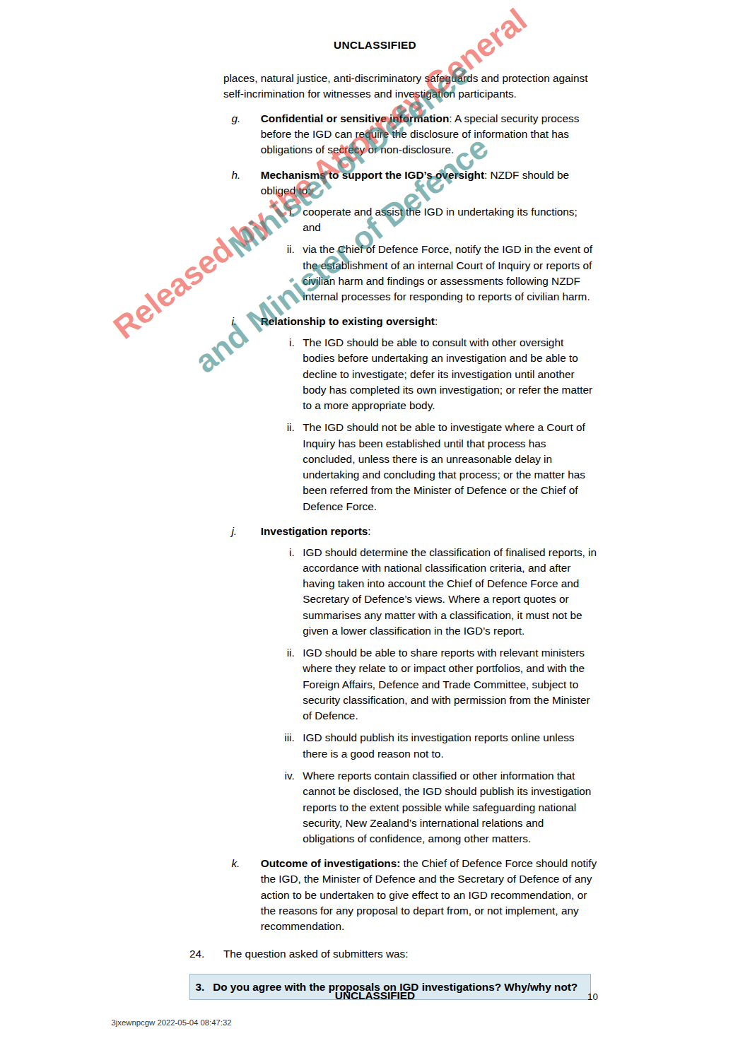UNCLASSIFIED
places, natural justice, anti-discriminatory safeguards and protection against self-incrimination for witnesses and investigation participants.
g. Confidential or sensitive information: A special security process before the IGD can require the disclosure of information that has obligations of secrecy or non-disclosure.
h. Mechanisms to support the IGD’s oversight: NZDF should be obliged to:
i. cooperate and assist the IGD in undertaking its functions; and
ii. via the Chief of Defence Force, notify the IGD in the event of the establishment of an internal Court of Inquiry or reports of civilian harm and findings or assessments following NZDF internal processes for responding to reports of civilian harm.
i. Relationship to existing oversight:
i. The IGD should be able to consult with other oversight bodies before undertaking an investigation and be able to decline to investigate; defer its investigation until another body has completed its own investigation; or refer the matter to a more appropriate body.
ii. The IGD should not be able to investigate where a Court of Inquiry has been established until that process has concluded, unless there is an unreasonable delay in undertaking and concluding that process; or the matter has been referred from the Minister of Defence or the Chief of Defence Force.
j. Investigation reports:
i. IGD should determine the classification of finalised reports, in accordance with national classification criteria, and after having taken into account the Chief of Defence Force and Secretary of Defence’s views. Where a report quotes or summarises any matter with a classification, it must not be given a lower classification in the IGD’s report.
ii. IGD should be able to share reports with relevant ministers where they relate to or impact other portfolios, and with the Foreign Affairs, Defence and Trade Committee, subject to security classification, and with permission from the Minister of Defence.
iii. IGD should publish its investigation reports online unless there is a good reason not to.
iv. Where reports contain classified or other information that cannot be disclosed, the IGD should publish its investigation reports to the extent possible while safeguarding national security, New Zealand’s international relations and obligations of confidence, among other matters.
k. Outcome of investigations: the Chief of Defence Force should notify the IGD, the Minister of Defence and the Secretary of Defence of any action to be undertaken to give effect to an IGD recommendation, or the reasons for any proposal to depart from, or not implement, any recommendation.
24. The question asked of submitters was:
3. Do you agree with the proposals on IGD investigations? Why/why not?
Released by the Attorney-General
Minister of Defence
and Minister of Defence
UNCLASSIFIED 10
3jxewnpcgw 2022-05-04 08:47:32